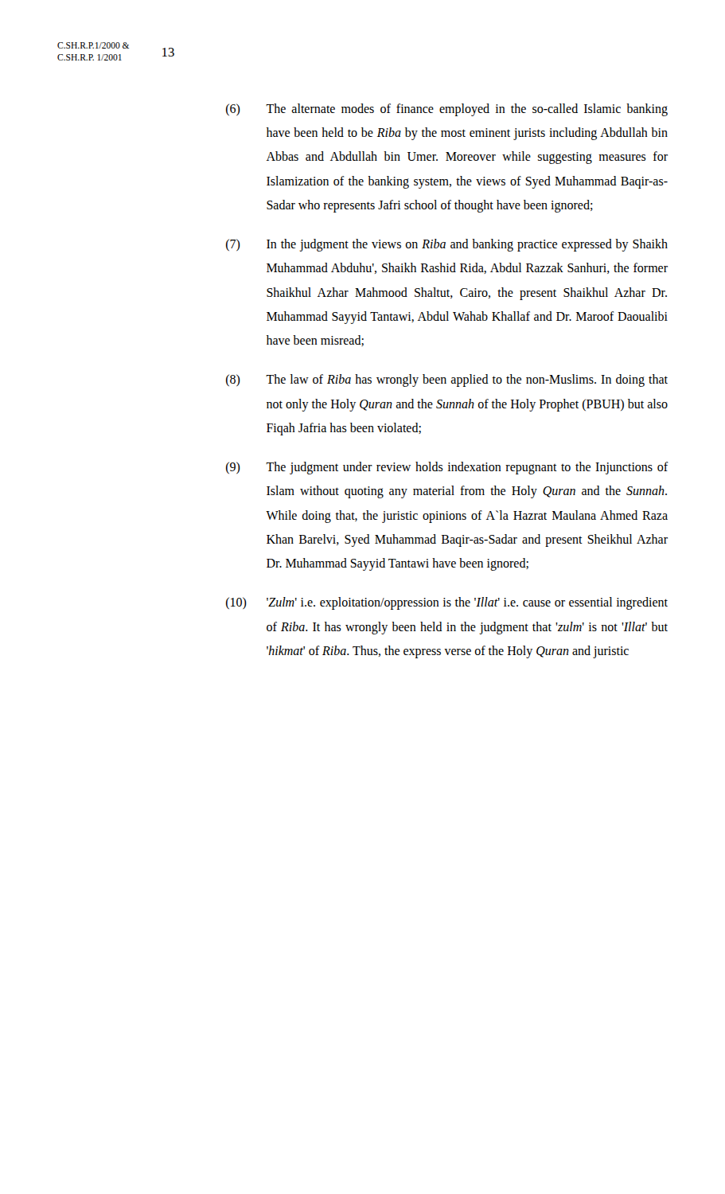C.SH.R.P.1/2000 &
C.SH.R.P. 1/2001
13
The alternate modes of finance employed in the so-called Islamic banking have been held to be Riba by the most eminent jurists including Abdullah bin Abbas and Abdullah bin Umer. Moreover while suggesting measures for Islamization of the banking system, the views of Syed Muhammad Baqir-as-Sadar who represents Jafri school of thought have been ignored;
In the judgment the views on Riba and banking practice expressed by Shaikh Muhammad Abduhu', Shaikh Rashid Rida, Abdul Razzak Sanhuri, the former Shaikhul Azhar Mahmood Shaltut, Cairo, the present Shaikhul Azhar Dr. Muhammad Sayyid Tantawi, Abdul Wahab Khallaf and Dr. Maroof Daoualibi have been misread;
The law of Riba has wrongly been applied to the non-Muslims. In doing that not only the Holy Quran and the Sunnah of the Holy Prophet (PBUH) but also Fiqah Jafria has been violated;
The judgment under review holds indexation repugnant to the Injunctions of Islam without quoting any material from the Holy Quran and the Sunnah. While doing that, the juristic opinions of A`la Hazrat Maulana Ahmed Raza Khan Barelvi, Syed Muhammad Baqir-as-Sadar and present Sheikhul Azhar Dr. Muhammad Sayyid Tantawi have been ignored;
'Zulm' i.e. exploitation/oppression is the 'Illat' i.e. cause or essential ingredient of Riba. It has wrongly been held in the judgment that 'zulm' is not 'Illat' but 'hikmat' of Riba. Thus, the express verse of the Holy Quran and juristic